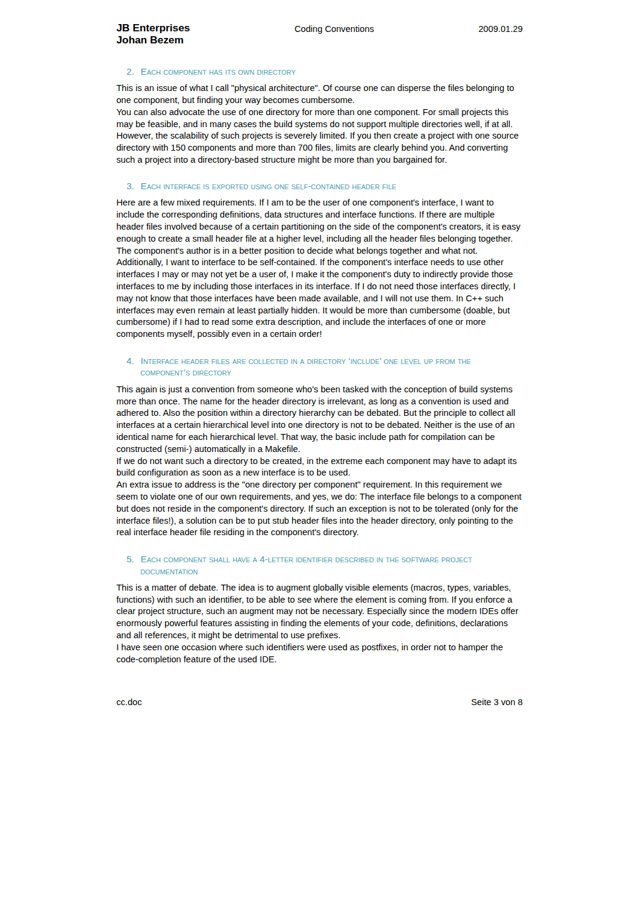JB Enterprises
Johan Bezem
Coding Conventions
2009.01.29
Each component has its own directory
This is an issue of what I call "physical architecture". Of course one can disperse the files belonging to one component, but finding your way becomes cumbersome.
You can also advocate the use of one directory for more than one component. For small projects this may be feasible, and in many cases the build systems do not support multiple directories well, if at all.
However, the scalability of such projects is severely limited. If you then create a project with one source directory with 150 components and more than 700 files, limits are clearly behind you. And converting such a project into a directory-based structure might be more than you bargained for.
Each interface is exported using one self-contained header file
Here are a few mixed requirements. If I am to be the user of one component's interface, I want to include the corresponding definitions, data structures and interface functions. If there are multiple header files involved because of a certain partitioning on the side of the component's creators, it is easy enough to create a small header file at a higher level, including all the header files belonging together. The component's author is in a better position to decide what belongs together and what not.
Additionally, I want to interface to be self-contained. If the component's interface needs to use other interfaces I may or may not yet be a user of, I make it the component's duty to indirectly provide those interfaces to me by including those interfaces in its interface. If I do not need those interfaces directly, I may not know that those interfaces have been made available, and I will not use them. In C++ such interfaces may even remain at least partially hidden. It would be more than cumbersome (doable, but cumbersome) if I had to read some extra description, and include the interfaces of one or more components myself, possibly even in a certain order!
Interface header files are collected in a directory ‘include’ one level up from the component’s directory
This again is just a convention from someone who's been tasked with the conception of build systems more than once. The name for the header directory is irrelevant, as long as a convention is used and adhered to. Also the position within a directory hierarchy can be debated. But the principle to collect all interfaces at a certain hierarchical level into one directory is not to be debated. Neither is the use of an identical name for each hierarchical level. That way, the basic include path for compilation can be constructed (semi-) automatically in a Makefile.
If we do not want such a directory to be created, in the extreme each component may have to adapt its build configuration as soon as a new interface is to be used.
An extra issue to address is the "one directory per component" requirement. In this requirement we seem to violate one of our own requirements, and yes, we do: The interface file belongs to a component but does not reside in the component's directory. If such an exception is not to be tolerated (only for the interface files!), a solution can be to put stub header files into the header directory, only pointing to the real interface header file residing in the component's directory.
Each component shall have a 4-letter identifier described in the software project documentation
This is a matter of debate. The idea is to augment globally visible elements (macros, types, variables, functions) with such an identifier, to be able to see where the element is coming from. If you enforce a clear project structure, such an augment may not be necessary. Especially since the modern IDEs offer enormously powerful features assisting in finding the elements of your code, definitions, declarations and all references, it might be detrimental to use prefixes.
I have seen one occasion where such identifiers were used as postfixes, in order not to hamper the code-completion feature of the used IDE.
cc.doc
Seite 3 von 8